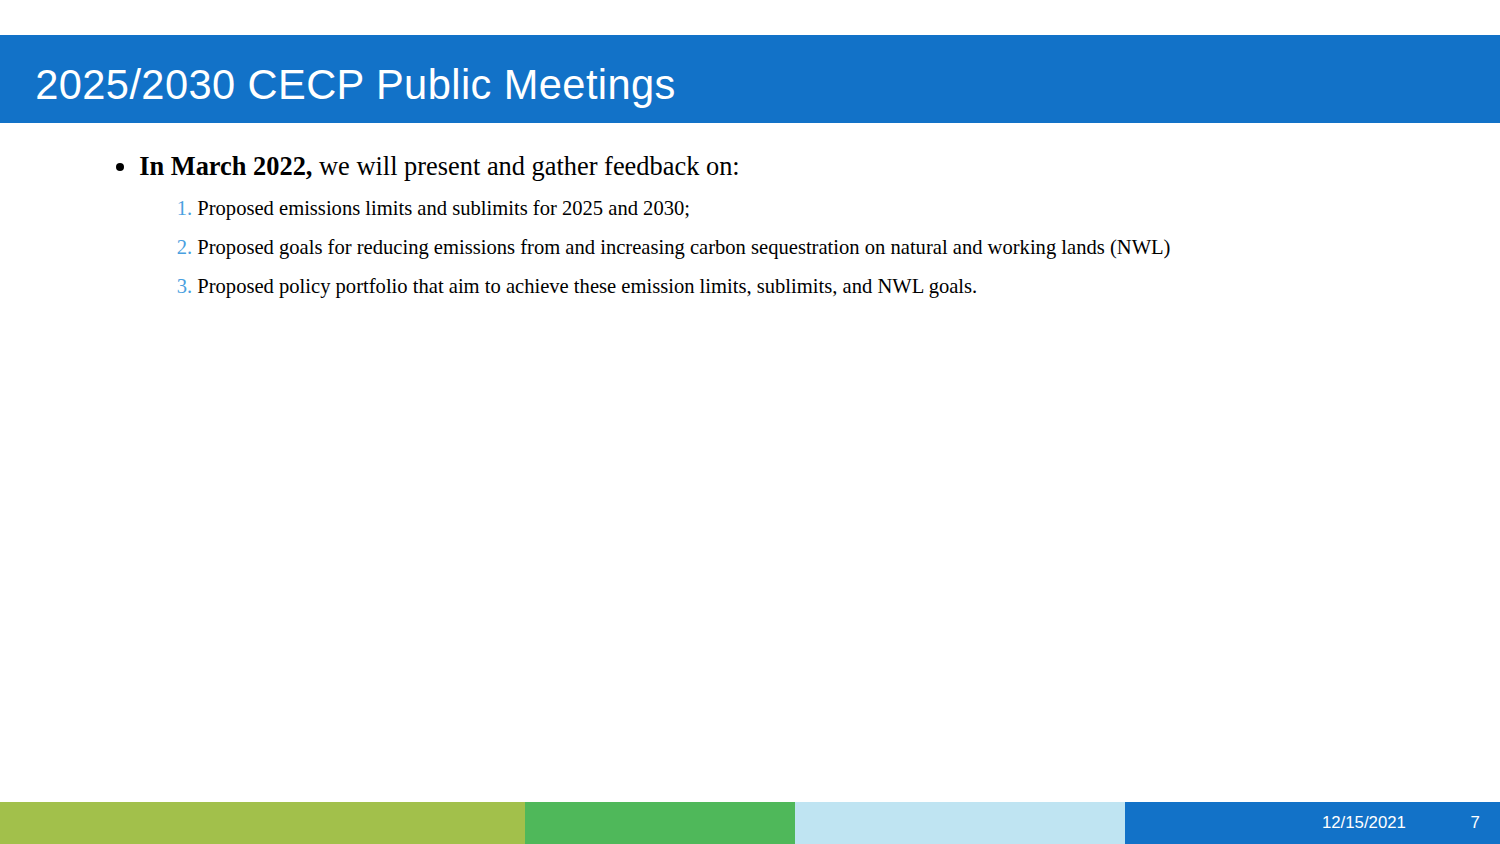2025/2030 CECP Public Meetings
In March 2022, we will present and gather feedback on:
Proposed emissions limits and sublimits for 2025 and 2030;
Proposed goals for reducing emissions from and increasing carbon sequestration on natural and working lands (NWL)
Proposed policy portfolio that aim to achieve these emission limits, sublimits, and NWL goals.
12/15/2021 7